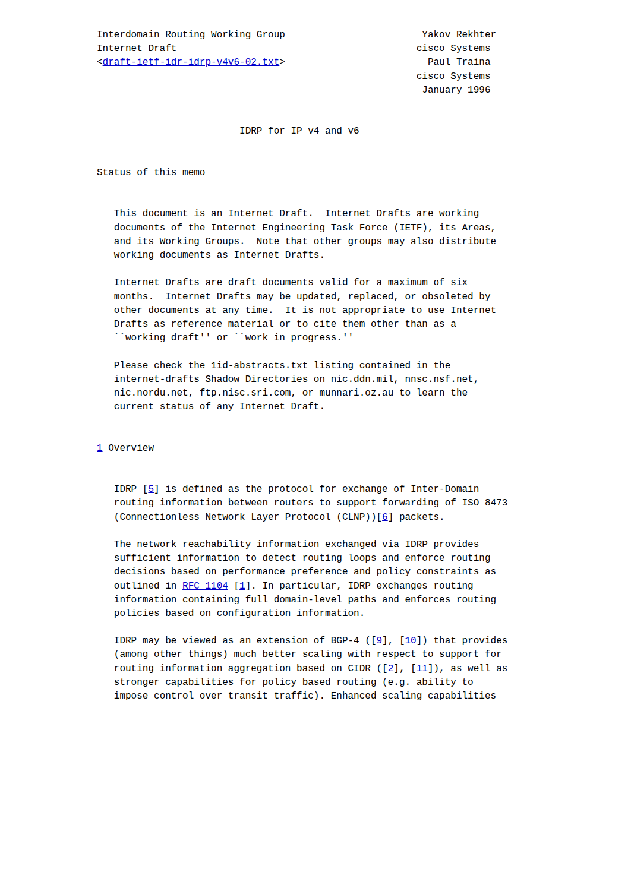Interdomain Routing Working Group                        Yakov Rekhter
Internet Draft                                          cisco Systems
<draft-ietf-idr-idrp-v4v6-02.txt>                         Paul Traina
                                                        cisco Systems
                                                         January 1996


                         IDRP for IP v4 and v6


Status of this memo


   This document is an Internet Draft.  Internet Drafts are working
   documents of the Internet Engineering Task Force (IETF), its Areas,
   and its Working Groups.  Note that other groups may also distribute
   working documents as Internet Drafts.

   Internet Drafts are draft documents valid for a maximum of six
   months.  Internet Drafts may be updated, replaced, or obsoleted by
   other documents at any time.  It is not appropriate to use Internet
   Drafts as reference material or to cite them other than as a
   ``working draft'' or ``work in progress.''

   Please check the 1id-abstracts.txt listing contained in the
   internet-drafts Shadow Directories on nic.ddn.mil, nnsc.nsf.net,
   nic.nordu.net, ftp.nisc.sri.com, or munnari.oz.au to learn the
   current status of any Internet Draft.


1 Overview


   IDRP [5] is defined as the protocol for exchange of Inter-Domain
   routing information between routers to support forwarding of ISO 8473
   (Connectionless Network Layer Protocol (CLNP))[6] packets.

   The network reachability information exchanged via IDRP provides
   sufficient information to detect routing loops and enforce routing
   decisions based on performance preference and policy constraints as
   outlined in RFC 1104 [1]. In particular, IDRP exchanges routing
   information containing full domain-level paths and enforces routing
   policies based on configuration information.

   IDRP may be viewed as an extension of BGP-4 ([9], [10]) that provides
   (among other things) much better scaling with respect to support for
   routing information aggregation based on CIDR ([2], [11]), as well as
   stronger capabilities for policy based routing (e.g. ability to
   impose control over transit traffic). Enhanced scaling capabilities